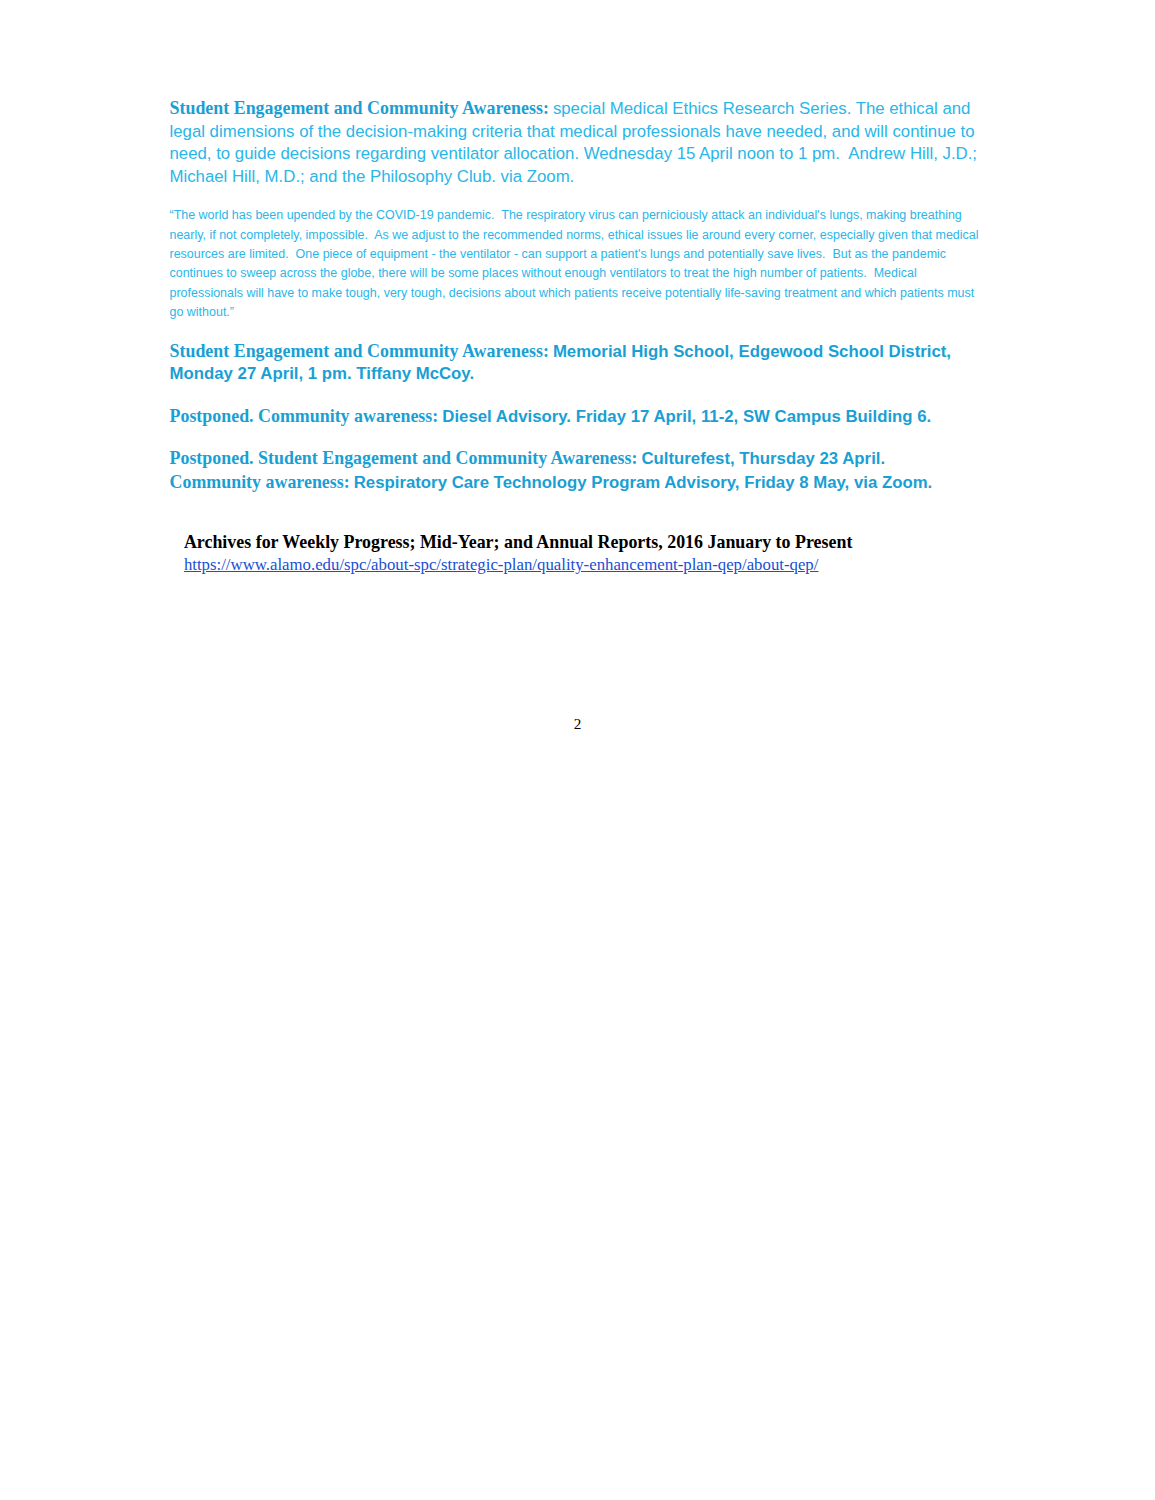Student Engagement and Community Awareness: special Medical Ethics Research Series. The ethical and legal dimensions of the decision-making criteria that medical professionals have needed, and will continue to need, to guide decisions regarding ventilator allocation. Wednesday 15 April noon to 1 pm. Andrew Hill, J.D.; Michael Hill, M.D.; and the Philosophy Club. via Zoom.
“The world has been upended by the COVID-19 pandemic. The respiratory virus can perniciously attack an individual's lungs, making breathing nearly, if not completely, impossible. As we adjust to the recommended norms, ethical issues lie around every corner, especially given that medical resources are limited. One piece of equipment - the ventilator - can support a patient's lungs and potentially save lives. But as the pandemic continues to sweep across the globe, there will be some places without enough ventilators to treat the high number of patients. Medical professionals will have to make tough, very tough, decisions about which patients receive potentially life-saving treatment and which patients must go without.”
Student Engagement and Community Awareness: Memorial High School, Edgewood School District, Monday 27 April, 1 pm. Tiffany McCoy.
Postponed. Community awareness: Diesel Advisory. Friday 17 April, 11-2, SW Campus Building 6.
Postponed. Student Engagement and Community Awareness: Culturefest, Thursday 23 April.
Community awareness: Respiratory Care Technology Program Advisory, Friday 8 May, via Zoom.
Archives for Weekly Progress; Mid-Year; and Annual Reports, 2016 January to Present
https://www.alamo.edu/spc/about-spc/strategic-plan/quality-enhancement-plan-qep/about-qep/
2